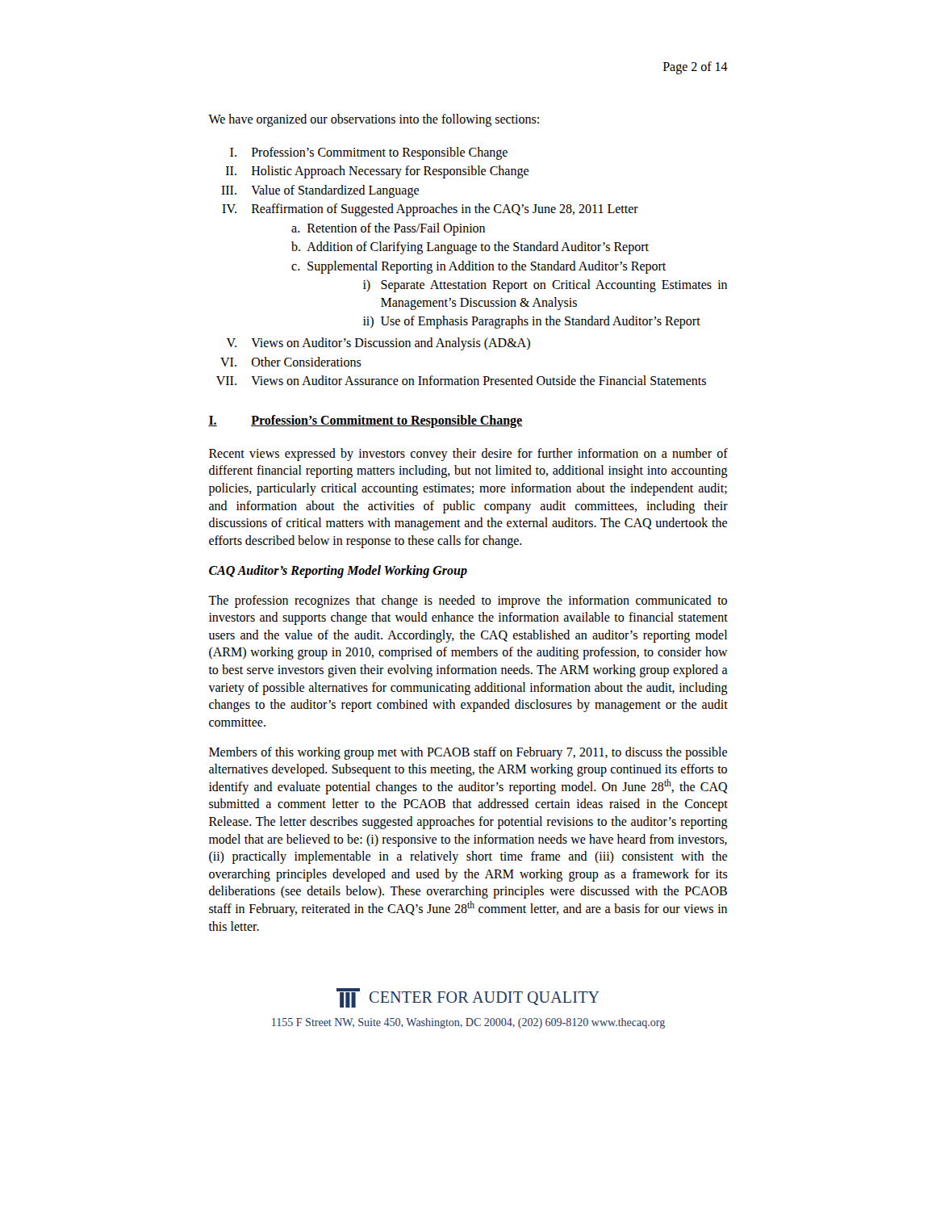Page 2 of 14
We have organized our observations into the following sections:
I. Profession’s Commitment to Responsible Change
II. Holistic Approach Necessary for Responsible Change
III. Value of Standardized Language
IV. Reaffirmation of Suggested Approaches in the CAQ’s June 28, 2011 Letter
a. Retention of the Pass/Fail Opinion
b. Addition of Clarifying Language to the Standard Auditor’s Report
c. Supplemental Reporting in Addition to the Standard Auditor’s Report
i) Separate Attestation Report on Critical Accounting Estimates in Management’s Discussion & Analysis
ii) Use of Emphasis Paragraphs in the Standard Auditor’s Report
V. Views on Auditor’s Discussion and Analysis (AD&A)
VI. Other Considerations
VII. Views on Auditor Assurance on Information Presented Outside the Financial Statements
I. Profession’s Commitment to Responsible Change
Recent views expressed by investors convey their desire for further information on a number of different financial reporting matters including, but not limited to, additional insight into accounting policies, particularly critical accounting estimates; more information about the independent audit; and information about the activities of public company audit committees, including their discussions of critical matters with management and the external auditors. The CAQ undertook the efforts described below in response to these calls for change.
CAQ Auditor’s Reporting Model Working Group
The profession recognizes that change is needed to improve the information communicated to investors and supports change that would enhance the information available to financial statement users and the value of the audit. Accordingly, the CAQ established an auditor’s reporting model (ARM) working group in 2010, comprised of members of the auditing profession, to consider how to best serve investors given their evolving information needs. The ARM working group explored a variety of possible alternatives for communicating additional information about the audit, including changes to the auditor’s report combined with expanded disclosures by management or the audit committee.
Members of this working group met with PCAOB staff on February 7, 2011, to discuss the possible alternatives developed. Subsequent to this meeting, the ARM working group continued its efforts to identify and evaluate potential changes to the auditor’s reporting model. On June 28th, the CAQ submitted a comment letter to the PCAOB that addressed certain ideas raised in the Concept Release. The letter describes suggested approaches for potential revisions to the auditor’s reporting model that are believed to be: (i) responsive to the information needs we have heard from investors, (ii) practically implementable in a relatively short time frame and (iii) consistent with the overarching principles developed and used by the ARM working group as a framework for its deliberations (see details below). These overarching principles were discussed with the PCAOB staff in February, reiterated in the CAQ’s June 28th comment letter, and are a basis for our views in this letter.
CENTER FOR AUDIT QUALITY
1155 F Street NW, Suite 450, Washington, DC 20004, (202) 609-8120 www.thecaq.org